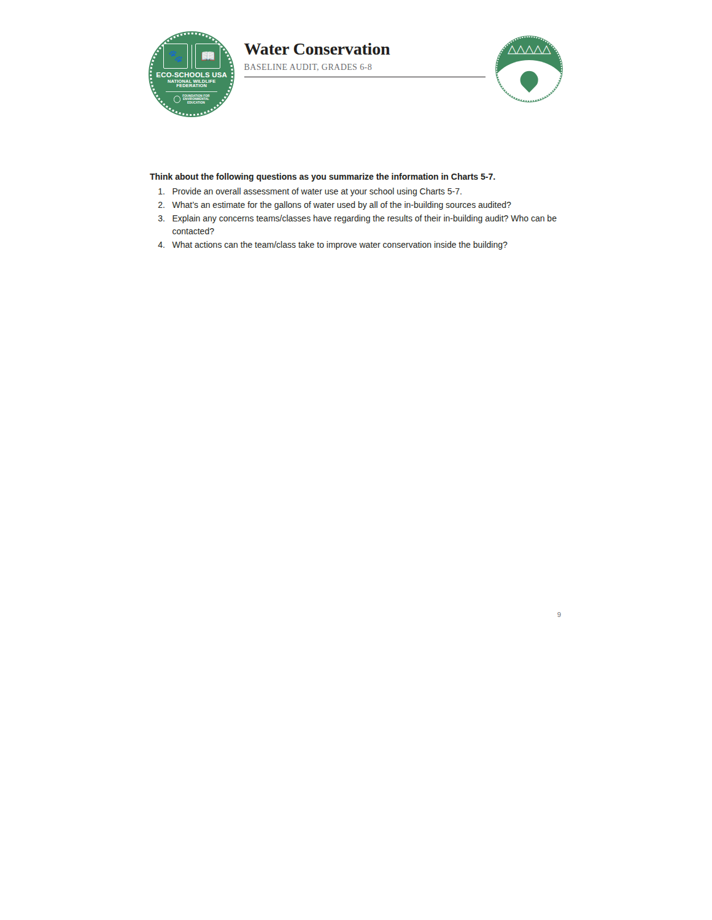🐾
📖
Eco-Schools USA
National Wildlife Federation
Foundation for
Environmental
Education
Water Conservation
Baseline Audit, Grades 6-8
△△△△△
Think about the following questions as you summarize the information in Charts 5-7.
Provide an overall assessment of water use at your school using Charts 5-7.
What’s an estimate for the gallons of water used by all of the in-building sources audited?
Explain any concerns teams/classes have regarding the results of their in-building audit? Who can be contacted?
What actions can the team/class take to improve water conservation inside the building?
9